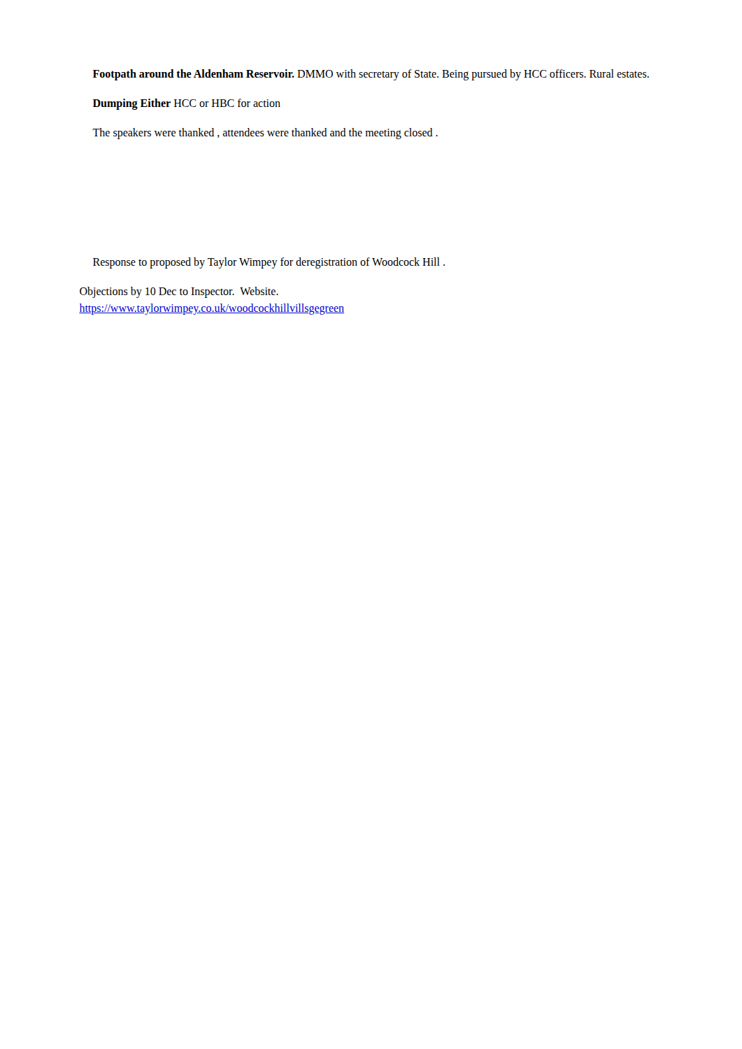Footpath around the Aldenham Reservoir. DMMO with secretary of State. Being pursued by HCC officers. Rural estates.
Dumping Either HCC or HBC for action
The speakers were thanked , attendees were thanked and the meeting closed .
Response to proposed by Taylor Wimpey for deregistration of Woodcock Hill .
Objections by 10 Dec to Inspector. Website.
https://www.taylorwimpey.co.uk/woodcockhillvillsgegreen